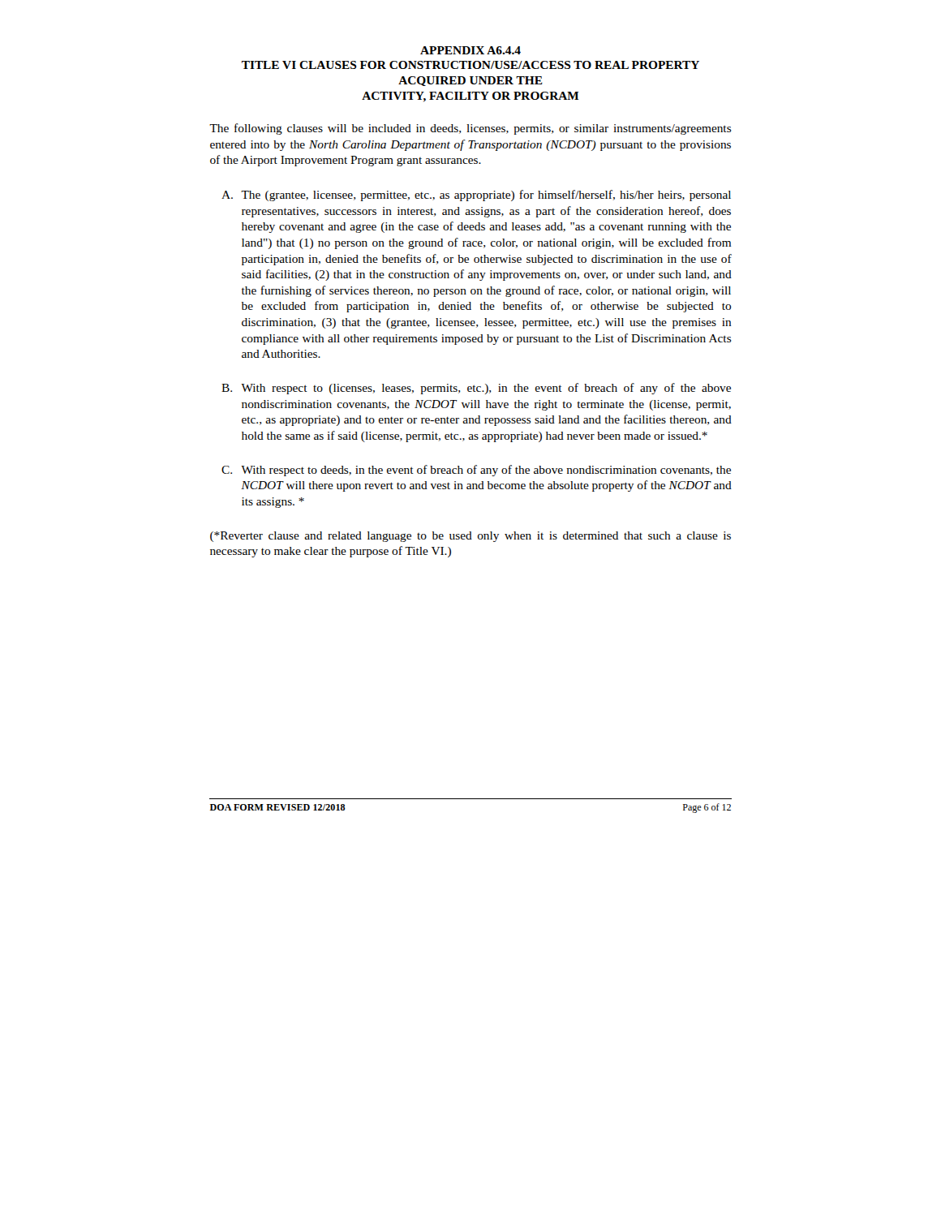APPENDIX A6.4.4 TITLE VI CLAUSES FOR CONSTRUCTION/USE/ACCESS TO REAL PROPERTY ACQUIRED UNDER THE ACTIVITY, FACILITY OR PROGRAM
The following clauses will be included in deeds, licenses, permits, or similar instruments/agreements entered into by the North Carolina Department of Transportation (NCDOT) pursuant to the provisions of the Airport Improvement Program grant assurances.
The (grantee, licensee, permittee, etc., as appropriate) for himself/herself, his/her heirs, personal representatives, successors in interest, and assigns, as a part of the consideration hereof, does hereby covenant and agree (in the case of deeds and leases add, "as a covenant running with the land") that (1) no person on the ground of race, color, or national origin, will be excluded from participation in, denied the benefits of, or be otherwise subjected to discrimination in the use of said facilities, (2) that in the construction of any improvements on, over, or under such land, and the furnishing of services thereon, no person on the ground of race, color, or national origin, will be excluded from participation in, denied the benefits of, or otherwise be subjected to discrimination, (3) that the (grantee, licensee, lessee, permittee, etc.) will use the premises in compliance with all other requirements imposed by or pursuant to the List of Discrimination Acts and Authorities.
With respect to (licenses, leases, permits, etc.), in the event of breach of any of the above nondiscrimination covenants, the NCDOT will have the right to terminate the (license, permit, etc., as appropriate) and to enter or re-enter and repossess said land and the facilities thereon, and hold the same as if said (license, permit, etc., as appropriate) had never been made or issued.*
With respect to deeds, in the event of breach of any of the above nondiscrimination covenants, the NCDOT will there upon revert to and vest in and become the absolute property of the NCDOT and its assigns. *
(*Reverter clause and related language to be used only when it is determined that such a clause is necessary to make clear the purpose of Title VI.)
DOA FORM REVISED 12/2018 Page 6 of 12